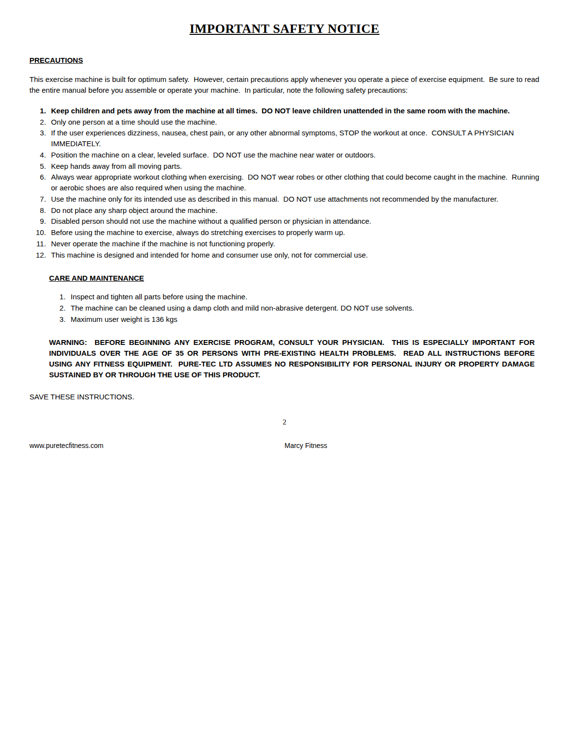IMPORTANT SAFETY NOTICE
PRECAUTIONS
This exercise machine is built for optimum safety. However, certain precautions apply whenever you operate a piece of exercise equipment. Be sure to read the entire manual before you assemble or operate your machine. In particular, note the following safety precautions:
Keep children and pets away from the machine at all times. DO NOT leave children unattended in the same room with the machine.
Only one person at a time should use the machine.
If the user experiences dizziness, nausea, chest pain, or any other abnormal symptoms, STOP the workout at once. CONSULT A PHYSICIAN IMMEDIATELY.
Position the machine on a clear, leveled surface. DO NOT use the machine near water or outdoors.
Keep hands away from all moving parts.
Always wear appropriate workout clothing when exercising. DO NOT wear robes or other clothing that could become caught in the machine. Running or aerobic shoes are also required when using the machine.
Use the machine only for its intended use as described in this manual. DO NOT use attachments not recommended by the manufacturer.
Do not place any sharp object around the machine.
Disabled person should not use the machine without a qualified person or physician in attendance.
Before using the machine to exercise, always do stretching exercises to properly warm up.
Never operate the machine if the machine is not functioning properly.
This machine is designed and intended for home and consumer use only, not for commercial use.
CARE AND MAINTENANCE
Inspect and tighten all parts before using the machine.
The machine can be cleaned using a damp cloth and mild non-abrasive detergent. DO NOT use solvents.
Maximum user weight is 136 kgs
WARNING: BEFORE BEGINNING ANY EXERCISE PROGRAM, CONSULT YOUR PHYSICIAN. THIS IS ESPECIALLY IMPORTANT FOR INDIVIDUALS OVER THE AGE OF 35 OR PERSONS WITH PRE-EXISTING HEALTH PROBLEMS. READ ALL INSTRUCTIONS BEFORE USING ANY FITNESS EQUIPMENT. PURE-TEC LTD ASSUMES NO RESPONSIBILITY FOR PERSONAL INJURY OR PROPERTY DAMAGE SUSTAINED BY OR THROUGH THE USE OF THIS PRODUCT.
SAVE THESE INSTRUCTIONS.
2
www.puretecfitness.com
Marcy Fitness